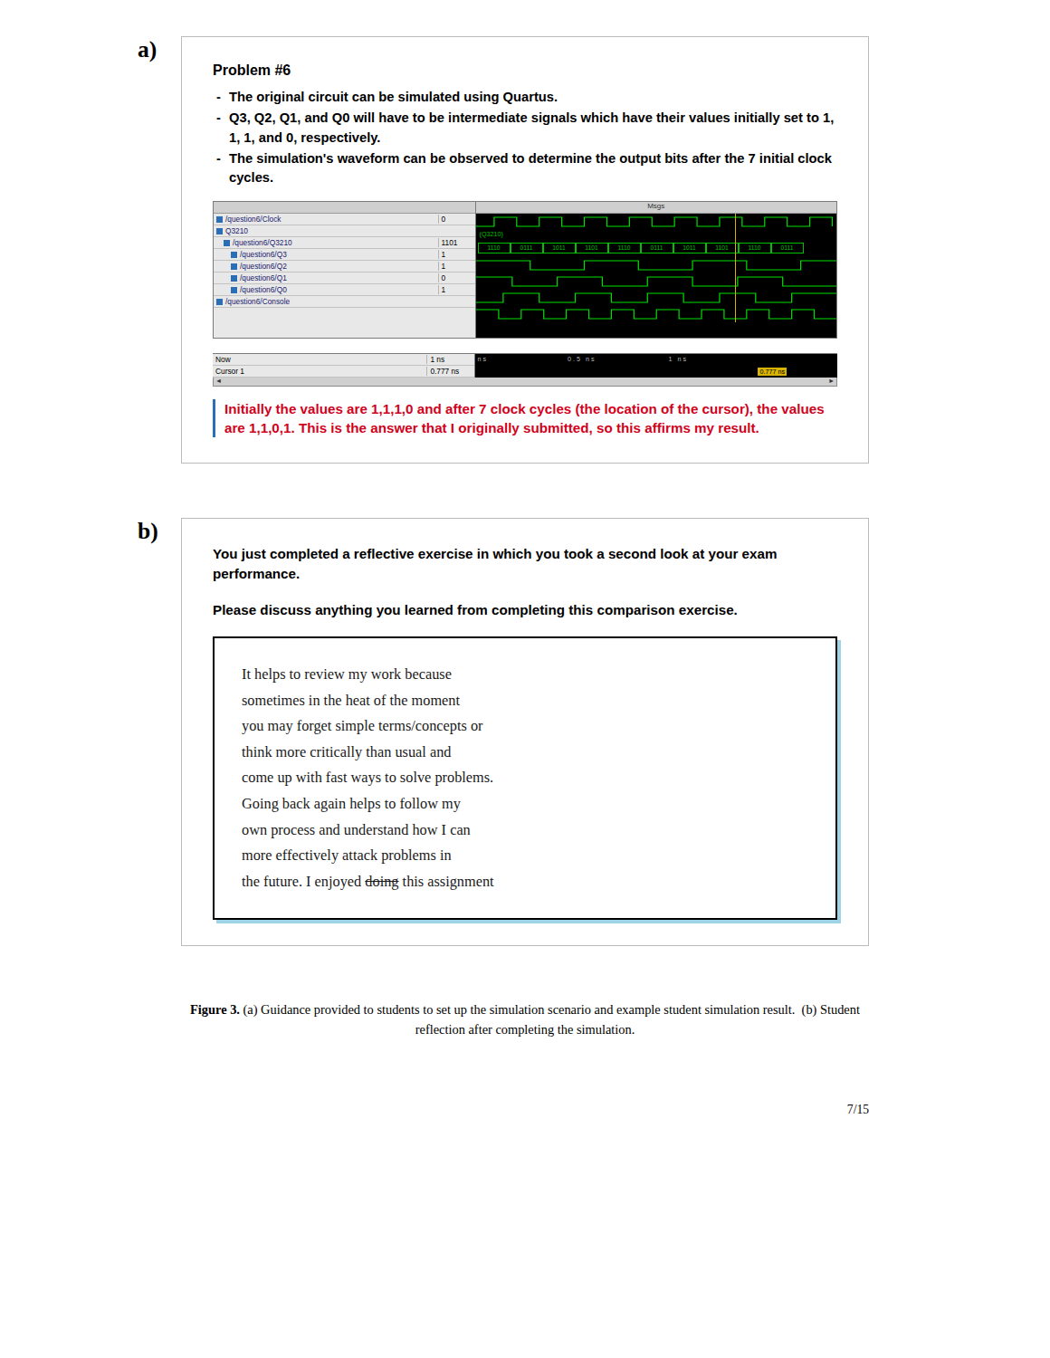a)
Problem #6
The original circuit can be simulated using Quartus.
Q3, Q2, Q1, and Q0 will have to be intermediate signals which have their values initially set to 1, 1, 1, and 0, respectively.
The simulation's waveform can be observed to determine the output bits after the 7 initial clock cycles.
/question6/Clock 0
Q3210
/question6/Q32101101
/question6/Q31
/question6/Q21
/question6/Q10
/question6/Q01
/question6/Console
Msgs
(Q3210)
1110
0111
1011
1101
1110
0111
1011
1101
1110
0111
Now 1 ns
Cursor 10.777 ns
ns 0.5 ns 1 ns
0.777 ns
◄►
Initially the values are 1,1,1,0 and after 7 clock cycles (the location of the cursor), the values are 1,1,0,1. This is the answer that I originally submitted, so this affirms my result.
b)
You just completed a reflective exercise in which you took a second look at your exam performance.
Please discuss anything you learned from completing this comparison exercise.
It helps to review my work because
sometimes in the heat of the moment
you may forget simple terms/concepts or
think more critically than usual and
come up with fast ways to solve problems.
Going back again helps to follow my
own process and understand how I can
more effectively attack problems in
the future. I enjoyed doing this assignment
Figure 3. (a) Guidance provided to students to set up the simulation scenario and example student simulation result. (b) Student reflection after completing the simulation.
7/15